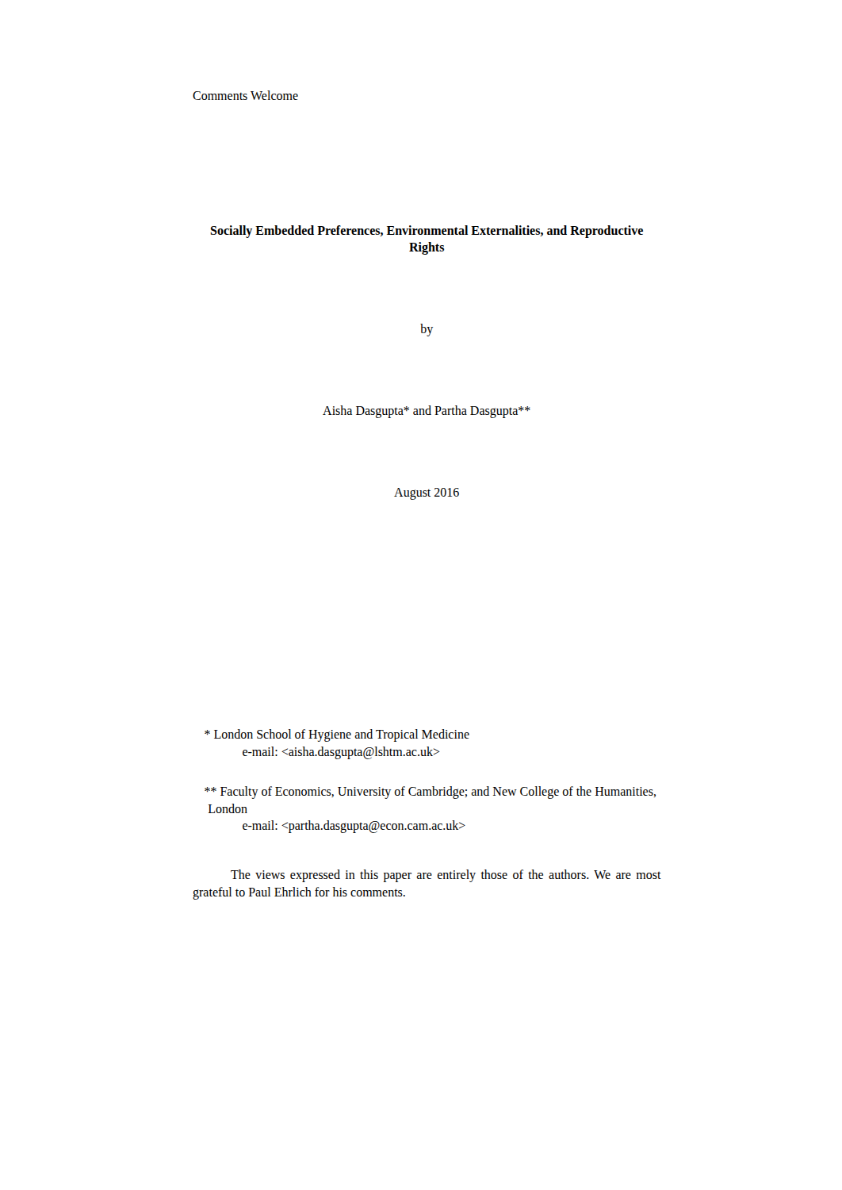Comments Welcome
Socially Embedded Preferences, Environmental Externalities, and Reproductive Rights
by
Aisha Dasgupta* and Partha Dasgupta**
August 2016
* London School of Hygiene and Tropical Medicine e-mail: <aisha.dasgupta@lshtm.ac.uk>
** Faculty of Economics, University of Cambridge; and New College of the Humanities, London e-mail: <partha.dasgupta@econ.cam.ac.uk>
The views expressed in this paper are entirely those of the authors. We are most grateful to Paul Ehrlich for his comments.